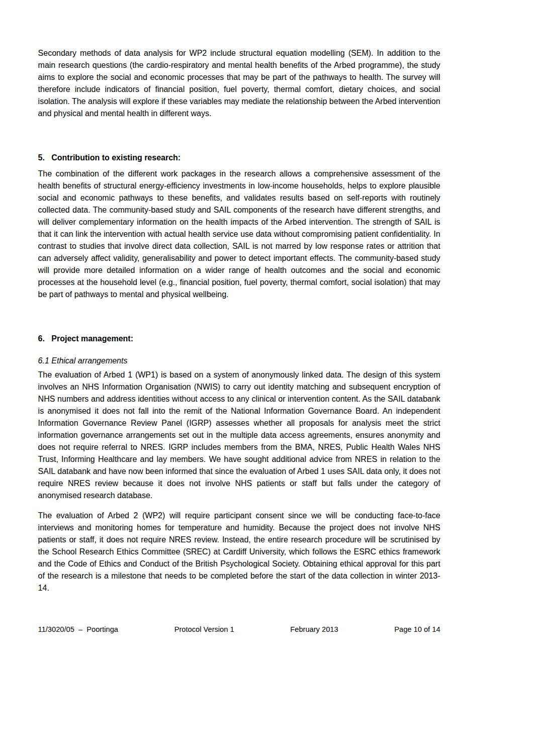Secondary methods of data analysis for WP2 include structural equation modelling (SEM). In addition to the main research questions (the cardio-respiratory and mental health benefits of the Arbed programme), the study aims to explore the social and economic processes that may be part of the pathways to health. The survey will therefore include indicators of financial position, fuel poverty, thermal comfort, dietary choices, and social isolation. The analysis will explore if these variables may mediate the relationship between the Arbed intervention and physical and mental health in different ways.
5. Contribution to existing research:
The combination of the different work packages in the research allows a comprehensive assessment of the health benefits of structural energy-efficiency investments in low-income households, helps to explore plausible social and economic pathways to these benefits, and validates results based on self-reports with routinely collected data. The community-based study and SAIL components of the research have different strengths, and will deliver complementary information on the health impacts of the Arbed intervention. The strength of SAIL is that it can link the intervention with actual health service use data without compromising patient confidentiality. In contrast to studies that involve direct data collection, SAIL is not marred by low response rates or attrition that can adversely affect validity, generalisability and power to detect important effects. The community-based study will provide more detailed information on a wider range of health outcomes and the social and economic processes at the household level (e.g., financial position, fuel poverty, thermal comfort, social isolation) that may be part of pathways to mental and physical wellbeing.
6. Project management:
6.1 Ethical arrangements
The evaluation of Arbed 1 (WP1) is based on a system of anonymously linked data. The design of this system involves an NHS Information Organisation (NWIS) to carry out identity matching and subsequent encryption of NHS numbers and address identities without access to any clinical or intervention content. As the SAIL databank is anonymised it does not fall into the remit of the National Information Governance Board. An independent Information Governance Review Panel (IGRP) assesses whether all proposals for analysis meet the strict information governance arrangements set out in the multiple data access agreements, ensures anonymity and does not require referral to NRES. IGRP includes members from the BMA, NRES, Public Health Wales NHS Trust, Informing Healthcare and lay members. We have sought additional advice from NRES in relation to the SAIL databank and have now been informed that since the evaluation of Arbed 1 uses SAIL data only, it does not require NRES review because it does not involve NHS patients or staff but falls under the category of anonymised research database.
The evaluation of Arbed 2 (WP2) will require participant consent since we will be conducting face-to-face interviews and monitoring homes for temperature and humidity. Because the project does not involve NHS patients or staff, it does not require NRES review. Instead, the entire research procedure will be scrutinised by the School Research Ethics Committee (SREC) at Cardiff University, which follows the ESRC ethics framework and the Code of Ethics and Conduct of the British Psychological Society. Obtaining ethical approval for this part of the research is a milestone that needs to be completed before the start of the data collection in winter 2013-14.
11/3020/05 – Poortinga Protocol Version 1 February 2013 Page 10 of 14